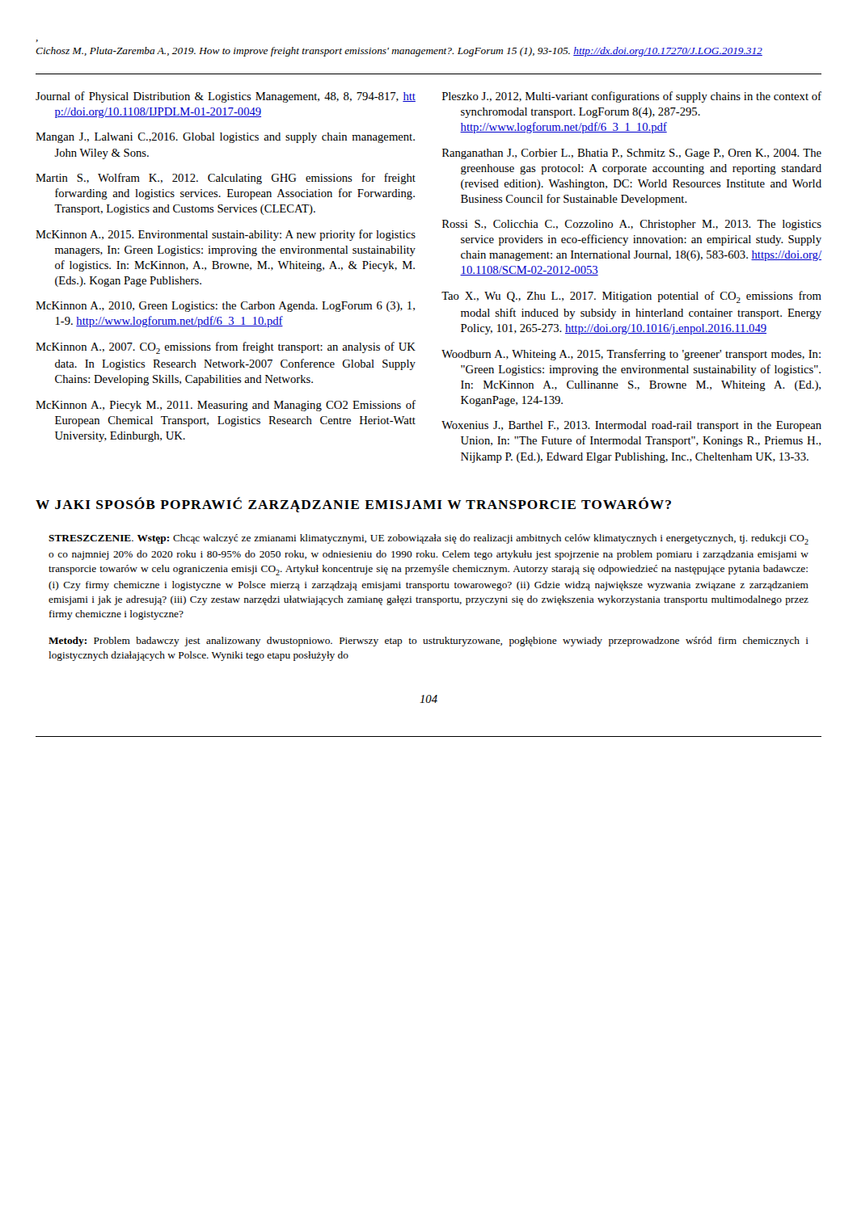,
Cichosz M., Pluta-Zaremba A., 2019. How to improve freight transport emissions' management?. LogForum 15 (1), 93-105. http://dx.doi.org/10.17270/J.LOG.2019.312
Journal of Physical Distribution & Logistics Management, 48, 8, 794-817, http://doi.org/10.1108/IJPDLM-01-2017-0049
Mangan J., Lalwani C.,2016. Global logistics and supply chain management. John Wiley & Sons.
Martin S., Wolfram K., 2012. Calculating GHG emissions for freight forwarding and logistics services. European Association for Forwarding. Transport, Logistics and Customs Services (CLECAT).
McKinnon A., 2015. Environmental sustain-ability: A new priority for logistics managers, In: Green Logistics: improving the environmental sustainability of logistics. In: McKinnon, A., Browne, M., Whiteing, A., & Piecyk, M. (Eds.). Kogan Page Publishers.
McKinnon A., 2010, Green Logistics: the Carbon Agenda. LogForum 6 (3), 1, 1-9. http://www.logforum.net/pdf/6_3_1_10.pdf
McKinnon A., 2007. CO2 emissions from freight transport: an analysis of UK data. In Logistics Research Network-2007 Conference Global Supply Chains: Developing Skills, Capabilities and Networks.
McKinnon A., Piecyk M., 2011. Measuring and Managing CO2 Emissions of European Chemical Transport, Logistics Research Centre Heriot-Watt University, Edinburgh, UK.
Pleszko J., 2012, Multi-variant configurations of supply chains in the context of synchromodal transport. LogForum 8(4), 287-295.
http://www.logforum.net/pdf/6_3_1_10.pdf
Ranganathan J., Corbier L., Bhatia P., Schmitz S., Gage P., Oren K., 2004. The greenhouse gas protocol: A corporate accounting and reporting standard (revised edition). Washington, DC: World Resources Institute and World Business Council for Sustainable Development.
Rossi S., Colicchia C., Cozzolino A., Christopher M., 2013. The logistics service providers in eco-efficiency innovation: an empirical study. Supply chain management: an International Journal, 18(6), 583-603. https://doi.org/10.1108/SCM-02-2012-0053
Tao X., Wu Q., Zhu L., 2017. Mitigation potential of CO2 emissions from modal shift induced by subsidy in hinterland container transport. Energy Policy, 101, 265-273. http://doi.org/10.1016/j.enpol.2016.11.049
Woodburn A., Whiteing A., 2015, Transferring to 'greener' transport modes, In: "Green Logistics: improving the environmental sustainability of logistics". In: McKinnon A., Cullinanne S., Browne M., Whiteing A. (Ed.), KoganPage, 124-139.
Woxenius J., Barthel F., 2013. Intermodal road-rail transport in the European Union, In: "The Future of Intermodal Transport", Konings R., Priemus H., Nijkamp P. (Ed.), Edward Elgar Publishing, Inc., Cheltenham UK, 13-33.
W JAKI SPOSÓB POPRAWIĆ ZARZĄDZANIE EMISJAMI W TRANSPORCIE TOWARÓW?
STRESZCZENIE. Wstęp: Chcąc walczyć ze zmianami klimatycznymi, UE zobowiązała się do realizacji ambitnych celów klimatycznych i energetycznych, tj. redukcji CO2 o co najmniej 20% do 2020 roku i 80-95% do 2050 roku, w odniesieniu do 1990 roku. Celem tego artykułu jest spojrzenie na problem pomiaru i zarządzania emisjami w transporcie towarów w celu ograniczenia emisji CO2. Artykuł koncentruje się na przemyśle chemicznym. Autorzy starają się odpowiedzieć na następujące pytania badawcze: (i) Czy firmy chemiczne i logistyczne w Polsce mierzą i zarządzają emisjami transportu towarowego? (ii) Gdzie widzą największe wyzwania związane z zarządzaniem emisjami i jak je adresują? (iii) Czy zestaw narzędzi ułatwiających zamianę gałęzi transportu, przyczyni się do zwiększenia wykorzystania transportu multimodalnego przez firmy chemiczne i logistyczne?
Metody: Problem badawczy jest analizowany dwustopniowo. Pierwszy etap to ustrukturyzowane, pogłębione wywiady przeprowadzone wśród firm chemicznych i logistycznych działających w Polsce. Wyniki tego etapu posłużyły do
104